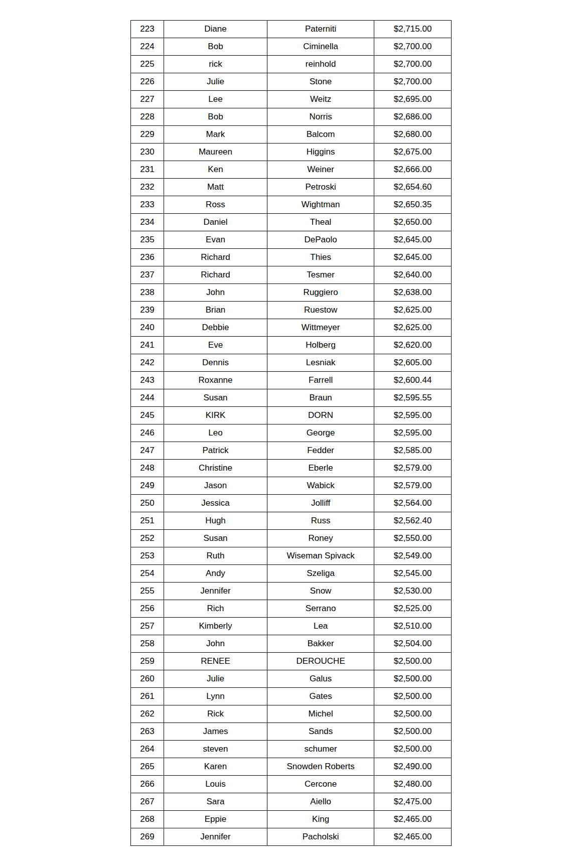| 223 | Diane | Paterniti | $2,715.00 |
| 224 | Bob | Ciminella | $2,700.00 |
| 225 | rick | reinhold | $2,700.00 |
| 226 | Julie | Stone | $2,700.00 |
| 227 | Lee | Weitz | $2,695.00 |
| 228 | Bob | Norris | $2,686.00 |
| 229 | Mark | Balcom | $2,680.00 |
| 230 | Maureen | Higgins | $2,675.00 |
| 231 | Ken | Weiner | $2,666.00 |
| 232 | Matt | Petroski | $2,654.60 |
| 233 | Ross | Wightman | $2,650.35 |
| 234 | Daniel | Theal | $2,650.00 |
| 235 | Evan | DePaolo | $2,645.00 |
| 236 | Richard | Thies | $2,645.00 |
| 237 | Richard | Tesmer | $2,640.00 |
| 238 | John | Ruggiero | $2,638.00 |
| 239 | Brian | Ruestow | $2,625.00 |
| 240 | Debbie | Wittmeyer | $2,625.00 |
| 241 | Eve | Holberg | $2,620.00 |
| 242 | Dennis | Lesniak | $2,605.00 |
| 243 | Roxanne | Farrell | $2,600.44 |
| 244 | Susan | Braun | $2,595.55 |
| 245 | KIRK | DORN | $2,595.00 |
| 246 | Leo | George | $2,595.00 |
| 247 | Patrick | Fedder | $2,585.00 |
| 248 | Christine | Eberle | $2,579.00 |
| 249 | Jason | Wabick | $2,579.00 |
| 250 | Jessica | Jolliff | $2,564.00 |
| 251 | Hugh | Russ | $2,562.40 |
| 252 | Susan | Roney | $2,550.00 |
| 253 | Ruth | Wiseman Spivack | $2,549.00 |
| 254 | Andy | Szeliga | $2,545.00 |
| 255 | Jennifer | Snow | $2,530.00 |
| 256 | Rich | Serrano | $2,525.00 |
| 257 | Kimberly | Lea | $2,510.00 |
| 258 | John | Bakker | $2,504.00 |
| 259 | RENEE | DEROUCHE | $2,500.00 |
| 260 | Julie | Galus | $2,500.00 |
| 261 | Lynn | Gates | $2,500.00 |
| 262 | Rick | Michel | $2,500.00 |
| 263 | James | Sands | $2,500.00 |
| 264 | steven | schumer | $2,500.00 |
| 265 | Karen | Snowden Roberts | $2,490.00 |
| 266 | Louis | Cercone | $2,480.00 |
| 267 | Sara | Aiello | $2,475.00 |
| 268 | Eppie | King | $2,465.00 |
| 269 | Jennifer | Pacholski | $2,465.00 |